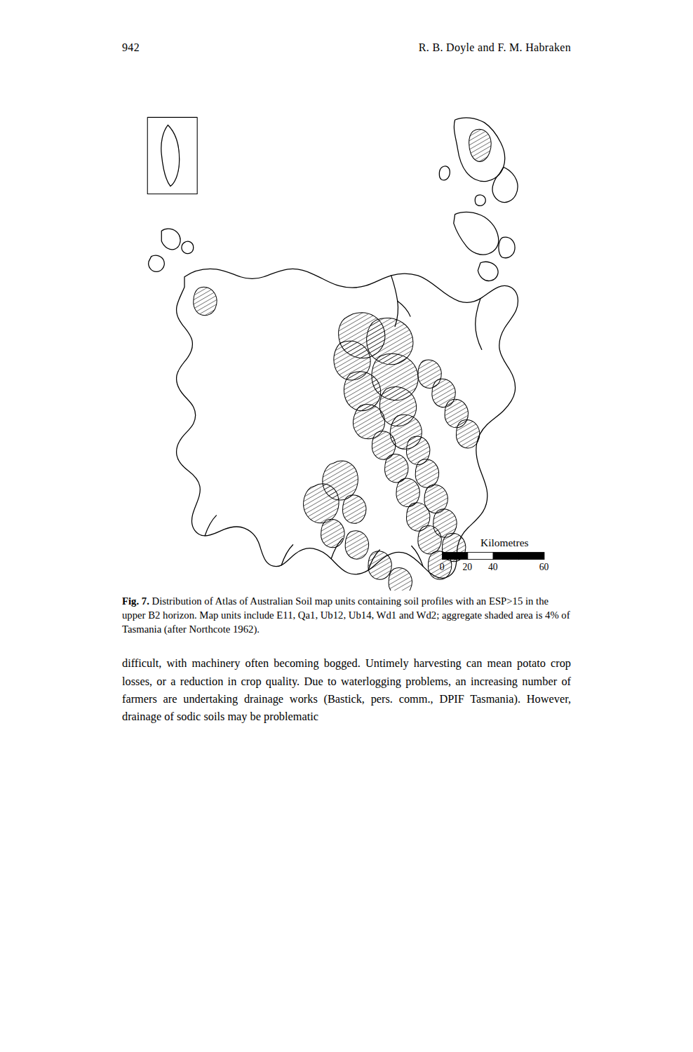942 R. B. Doyle and F. M. Habraken
Kilometres 0 20 40 60
Fig. 7. Distribution of Atlas of Australian Soil map units containing soil profiles with an ESP>15 in the upper B2 horizon. Map units include E11, Qa1, Ub12, Ub14, Wd1 and Wd2; aggregate shaded area is 4% of Tasmania (after Northcote 1962).
difficult, with machinery often becoming bogged. Untimely harvesting can mean potato crop losses, or a reduction in crop quality. Due to waterlogging problems, an increasing number of farmers are undertaking drainage works (Bastick, pers. comm., DPIF Tasmania). However, drainage of sodic soils may be problematic